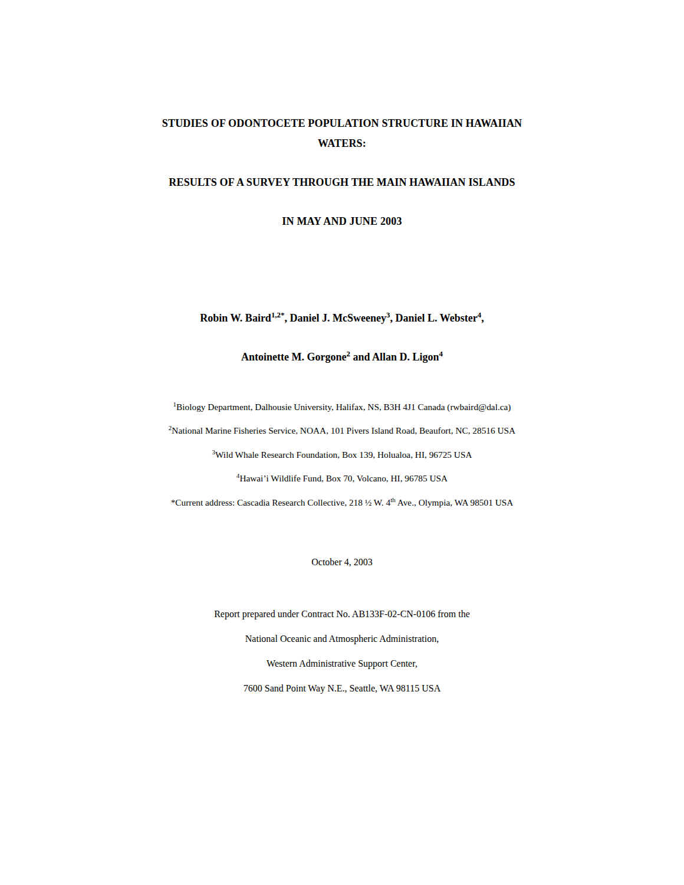STUDIES OF ODONTOCETE POPULATION STRUCTURE IN HAWAIIAN WATERS:
RESULTS OF A SURVEY THROUGH THE MAIN HAWAIIAN ISLANDS
IN MAY AND JUNE 2003
Robin W. Baird1,2*, Daniel J. McSweeney3, Daniel L. Webster4,
Antoinette M. Gorgone2 and Allan D. Ligon4
1Biology Department, Dalhousie University, Halifax, NS, B3H 4J1 Canada (rwbaird@dal.ca)
2National Marine Fisheries Service, NOAA, 101 Pivers Island Road, Beaufort, NC, 28516 USA
3Wild Whale Research Foundation, Box 139, Holualoa, HI, 96725 USA
4Hawai’i Wildlife Fund, Box 70, Volcano, HI, 96785 USA
*Current address: Cascadia Research Collective, 218 ½ W. 4th Ave., Olympia, WA 98501 USA
October 4, 2003
Report prepared under Contract No. AB133F-02-CN-0106 from the
National Oceanic and Atmospheric Administration,
Western Administrative Support Center,
7600 Sand Point Way N.E., Seattle, WA 98115 USA